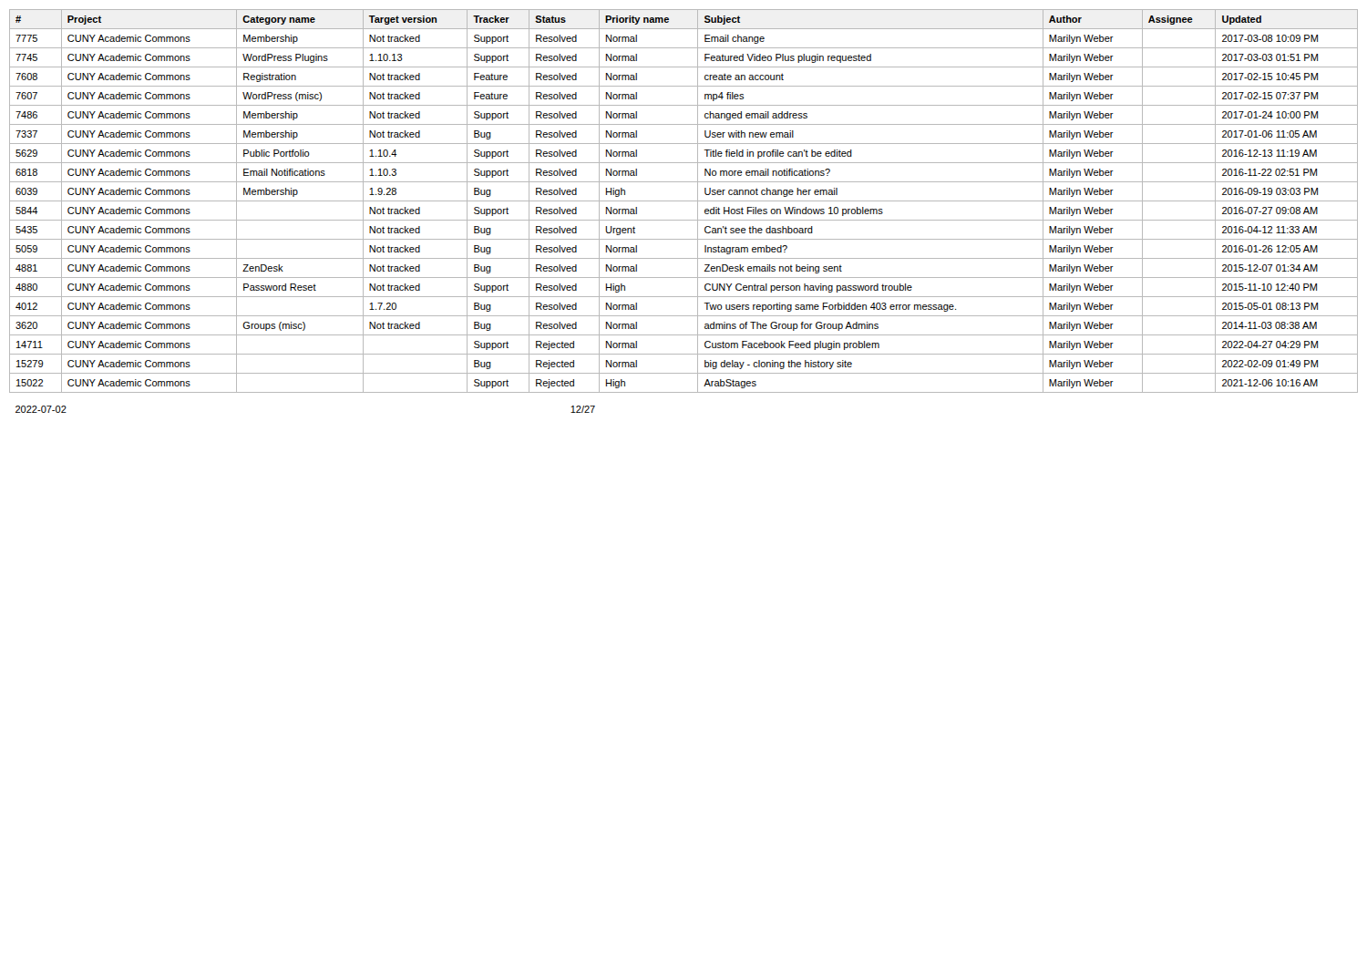| # | Project | Category name | Target version | Tracker | Status | Priority name | Subject | Author | Assignee | Updated |
| --- | --- | --- | --- | --- | --- | --- | --- | --- | --- | --- |
| 7775 | CUNY Academic Commons | Membership | Not tracked | Support | Resolved | Normal | Email change | Marilyn Weber | | 2017-03-08 10:09 PM |
| 7745 | CUNY Academic Commons | WordPress Plugins | 1.10.13 | Support | Resolved | Normal | Featured Video Plus plugin requested | Marilyn Weber | | 2017-03-03 01:51 PM |
| 7608 | CUNY Academic Commons | Registration | Not tracked | Feature | Resolved | Normal | create an account | Marilyn Weber | | 2017-02-15 10:45 PM |
| 7607 | CUNY Academic Commons | WordPress (misc) | Not tracked | Feature | Resolved | Normal | mp4 files | Marilyn Weber | | 2017-02-15 07:37 PM |
| 7486 | CUNY Academic Commons | Membership | Not tracked | Support | Resolved | Normal | changed email address | Marilyn Weber | | 2017-01-24 10:00 PM |
| 7337 | CUNY Academic Commons | Membership | Not tracked | Bug | Resolved | Normal | User with new email | Marilyn Weber | | 2017-01-06 11:05 AM |
| 5629 | CUNY Academic Commons | Public Portfolio | 1.10.4 | Support | Resolved | Normal | Title field in profile can't be edited | Marilyn Weber | | 2016-12-13 11:19 AM |
| 6818 | CUNY Academic Commons | Email Notifications | 1.10.3 | Support | Resolved | Normal | No more email notifications? | Marilyn Weber | | 2016-11-22 02:51 PM |
| 6039 | CUNY Academic Commons | Membership | 1.9.28 | Bug | Resolved | High | User cannot change her email | Marilyn Weber | | 2016-09-19 03:03 PM |
| 5844 | CUNY Academic Commons | | Not tracked | Support | Resolved | Normal | edit Host Files on Windows 10 problems | Marilyn Weber | | 2016-07-27 09:08 AM |
| 5435 | CUNY Academic Commons | | Not tracked | Bug | Resolved | Urgent | Can't see the dashboard | Marilyn Weber | | 2016-04-12 11:33 AM |
| 5059 | CUNY Academic Commons | | Not tracked | Bug | Resolved | Normal | Instagram embed? | Marilyn Weber | | 2016-01-26 12:05 AM |
| 4881 | CUNY Academic Commons | ZenDesk | Not tracked | Bug | Resolved | Normal | ZenDesk emails not being sent | Marilyn Weber | | 2015-12-07 01:34 AM |
| 4880 | CUNY Academic Commons | Password Reset | Not tracked | Support | Resolved | High | CUNY Central person having password trouble | Marilyn Weber | | 2015-11-10 12:40 PM |
| 4012 | CUNY Academic Commons | | 1.7.20 | Bug | Resolved | Normal | Two users reporting same Forbidden 403 error message. | Marilyn Weber | | 2015-05-01 08:13 PM |
| 3620 | CUNY Academic Commons | Groups (misc) | Not tracked | Bug | Resolved | Normal | admins of The Group for Group Admins | Marilyn Weber | | 2014-11-03 08:38 AM |
| 14711 | CUNY Academic Commons | | | Support | Rejected | Normal | Custom Facebook Feed plugin problem | Marilyn Weber | | 2022-04-27 04:29 PM |
| 15279 | CUNY Academic Commons | | | Bug | Rejected | Normal | big delay - cloning the history site | Marilyn Weber | | 2022-02-09 01:49 PM |
| 15022 | CUNY Academic Commons | | | Support | Rejected | High | ArabStages | Marilyn Weber | | 2021-12-06 10:16 AM |
| 2022-07-02 | 12/27 | |